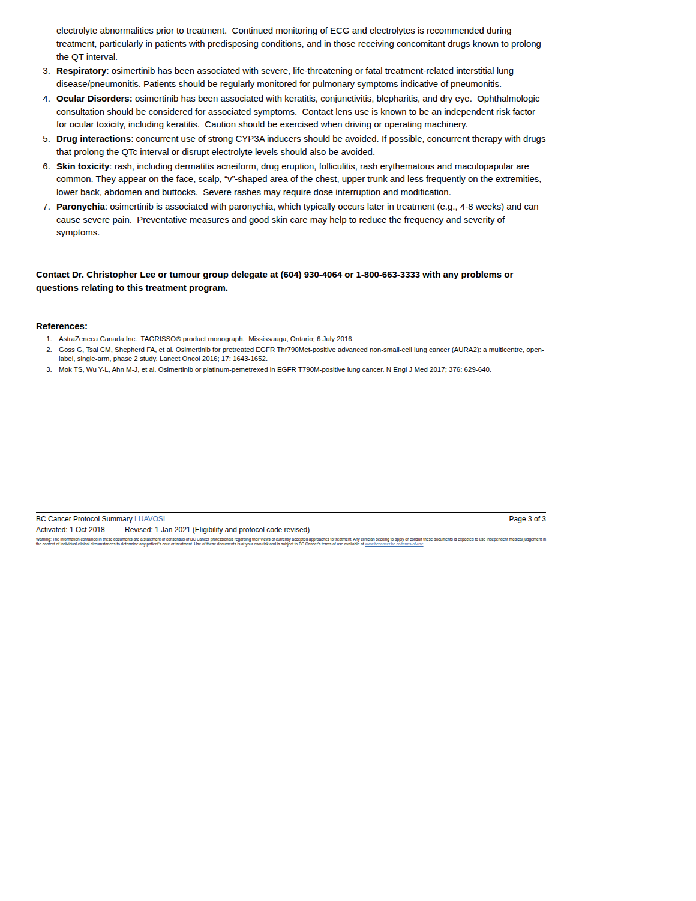electrolyte abnormalities prior to treatment. Continued monitoring of ECG and electrolytes is recommended during treatment, particularly in patients with predisposing conditions, and in those receiving concomitant drugs known to prolong the QT interval.
Respiratory: osimertinib has been associated with severe, life-threatening or fatal treatment-related interstitial lung disease/pneumonitis. Patients should be regularly monitored for pulmonary symptoms indicative of pneumonitis.
Ocular Disorders: osimertinib has been associated with keratitis, conjunctivitis, blepharitis, and dry eye. Ophthalmologic consultation should be considered for associated symptoms. Contact lens use is known to be an independent risk factor for ocular toxicity, including keratitis. Caution should be exercised when driving or operating machinery.
Drug interactions: concurrent use of strong CYP3A inducers should be avoided. If possible, concurrent therapy with drugs that prolong the QTc interval or disrupt electrolyte levels should also be avoided.
Skin toxicity: rash, including dermatitis acneiform, drug eruption, folliculitis, rash erythematous and maculopapular are common. They appear on the face, scalp, “v”-shaped area of the chest, upper trunk and less frequently on the extremities, lower back, abdomen and buttocks. Severe rashes may require dose interruption and modification.
Paronychia: osimertinib is associated with paronychia, which typically occurs later in treatment (e.g., 4-8 weeks) and can cause severe pain. Preventative measures and good skin care may help to reduce the frequency and severity of symptoms.
Contact Dr. Christopher Lee or tumour group delegate at (604) 930-4064 or 1-800-663-3333 with any problems or questions relating to this treatment program.
References:
AstraZeneca Canada Inc. TAGRISSO® product monograph. Mississauga, Ontario; 6 July 2016.
Goss G, Tsai CM, Shepherd FA, et al. Osimertinib for pretreated EGFR Thr790Met-positive advanced non-small-cell lung cancer (AURA2): a multicentre, open-label, single-arm, phase 2 study. Lancet Oncol 2016; 17: 1643-1652.
Mok TS, Wu Y-L, Ahn M-J, et al. Osimertinib or platinum-pemetrexed in EGFR T790M-positive lung cancer. N Engl J Med 2017; 376: 629-640.
BC Cancer Protocol Summary LUAVOSI
Page 3 of 3
Activated: 1 Oct 2018 Revised: 1 Jan 2021 (Eligibility and protocol code revised)
Warning: The information contained in these documents are a statement of consensus of BC Cancer professionals regarding their views of currently accepted approaches to treatment. Any clinician seeking to apply or consult these documents is expected to use independent medical judgement in the context of individual clinical circumstances to determine any patient's care or treatment. Use of these documents is at your own risk and is subject to BC Cancer's terms of use available at www.bccancer.bc.ca/terms-of-use